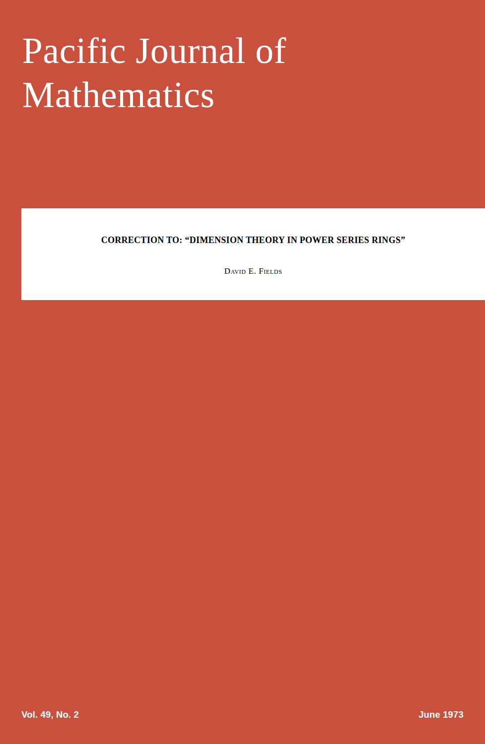Pacific Journal of Mathematics
Correction to: “Dimension theory in power series rings”
David E. Fields
Vol. 49, No. 2 June 1973